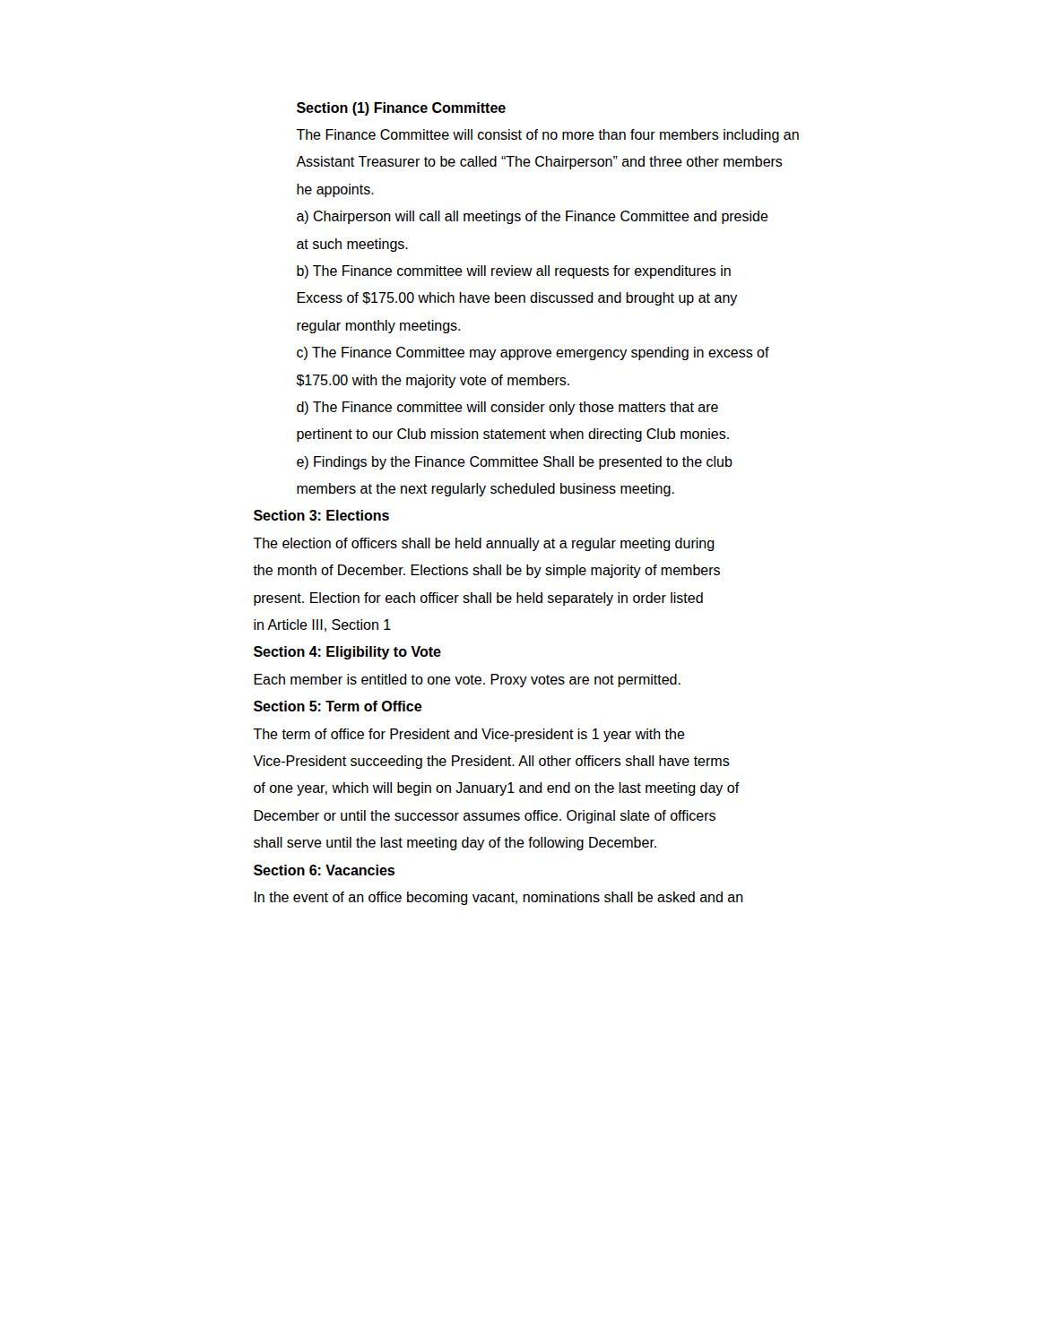Section (1) Finance Committee
The Finance Committee will consist of no more than four members including an
Assistant Treasurer to be called “The Chairperson” and three other members he appoints.
a) Chairperson will call all meetings of the Finance Committee and preside
at such meetings.
b) The Finance committee will review all requests for expenditures in
Excess of $175.00 which have been discussed and brought up at any
regular monthly meetings.
c) The Finance Committee may approve emergency spending in excess of
$175.00 with the majority vote of members.
d) The Finance committee will consider only those matters that are
pertinent to our Club mission statement when directing Club monies.
e) Findings by the Finance Committee Shall be presented to the club
members at the next regularly scheduled business meeting.
Section 3: Elections
The election of officers shall be held annually at a regular meeting during
the month of December. Elections shall be by simple majority of members
present. Election for each officer shall be held separately in order listed
in Article III, Section 1
Section 4: Eligibility to Vote
Each member is entitled to one vote. Proxy votes are not permitted.
Section 5: Term of Office
The term of office for President and Vice-president is 1 year with the
Vice-President succeeding the President. All other officers shall have terms
of one year, which will begin on January1 and end on the last meeting day of
December or until the successor assumes office. Original slate of officers
shall serve until the last meeting day of the following December.
Section 6: Vacancies
In the event of an office becoming vacant, nominations shall be asked and an